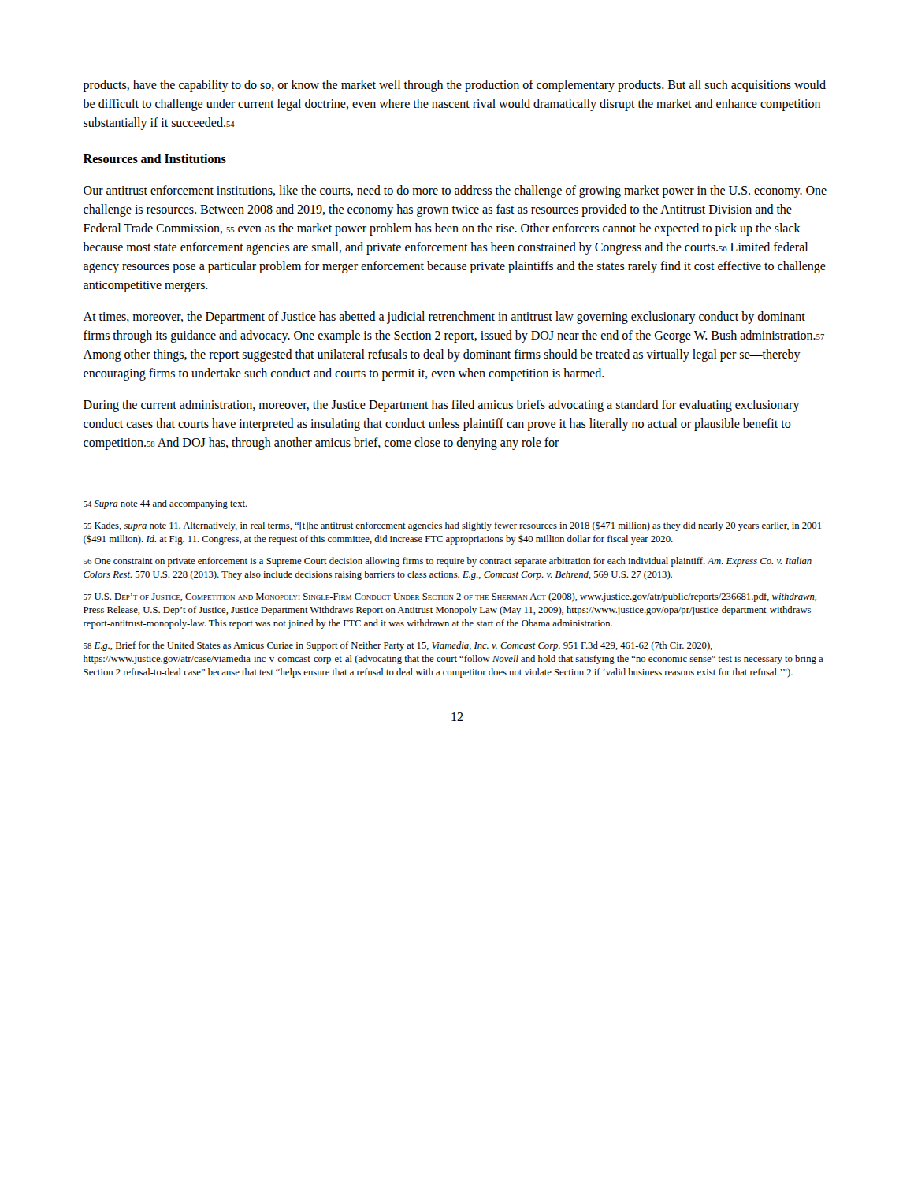products, have the capability to do so, or know the market well through the production of complementary products. But all such acquisitions would be difficult to challenge under current legal doctrine, even where the nascent rival would dramatically disrupt the market and enhance competition substantially if it succeeded.54
Resources and Institutions
Our antitrust enforcement institutions, like the courts, need to do more to address the challenge of growing market power in the U.S. economy. One challenge is resources. Between 2008 and 2019, the economy has grown twice as fast as resources provided to the Antitrust Division and the Federal Trade Commission, 55 even as the market power problem has been on the rise. Other enforcers cannot be expected to pick up the slack because most state enforcement agencies are small, and private enforcement has been constrained by Congress and the courts.56 Limited federal agency resources pose a particular problem for merger enforcement because private plaintiffs and the states rarely find it cost effective to challenge anticompetitive mergers.
At times, moreover, the Department of Justice has abetted a judicial retrenchment in antitrust law governing exclusionary conduct by dominant firms through its guidance and advocacy. One example is the Section 2 report, issued by DOJ near the end of the George W. Bush administration.57 Among other things, the report suggested that unilateral refusals to deal by dominant firms should be treated as virtually legal per se—thereby encouraging firms to undertake such conduct and courts to permit it, even when competition is harmed.
During the current administration, moreover, the Justice Department has filed amicus briefs advocating a standard for evaluating exclusionary conduct cases that courts have interpreted as insulating that conduct unless plaintiff can prove it has literally no actual or plausible benefit to competition.58 And DOJ has, through another amicus brief, come close to denying any role for
54 Supra note 44 and accompanying text.
55 Kades, supra note 11. Alternatively, in real terms, “[t]he antitrust enforcement agencies had slightly fewer resources in 2018 ($471 million) as they did nearly 20 years earlier, in 2001 ($491 million). Id. at Fig. 11. Congress, at the request of this committee, did increase FTC appropriations by $40 million dollar for fiscal year 2020.
56 One constraint on private enforcement is a Supreme Court decision allowing firms to require by contract separate arbitration for each individual plaintiff. Am. Express Co. v. Italian Colors Rest. 570 U.S. 228 (2013). They also include decisions raising barriers to class actions. E.g., Comcast Corp. v. Behrend, 569 U.S. 27 (2013).
57 U.S. Dep’t of Justice, Competition and Monopoly: Single-Firm Conduct Under Section 2 of the Sherman Act (2008), www.justice.gov/atr/public/reports/236681.pdf, withdrawn, Press Release, U.S. Dep’t of Justice, Justice Department Withdraws Report on Antitrust Monopoly Law (May 11, 2009), https://www.justice.gov/opa/pr/justice-department-withdraws-report-antitrust-monopoly-law. This report was not joined by the FTC and it was withdrawn at the start of the Obama administration.
58 E.g., Brief for the United States as Amicus Curiae in Support of Neither Party at 15, Viamedia, Inc. v. Comcast Corp. 951 F.3d 429, 461-62 (7th Cir. 2020), https://www.justice.gov/atr/case/viamedia-inc-v-comcast-corp-et-al (advocating that the court “follow Novell and hold that satisfying the “no economic sense” test is necessary to bring a Section 2 refusal-to-deal case” because that test “helps ensure that a refusal to deal with a competitor does not violate Section 2 if ‘valid business reasons exist for that refusal.’”).
12